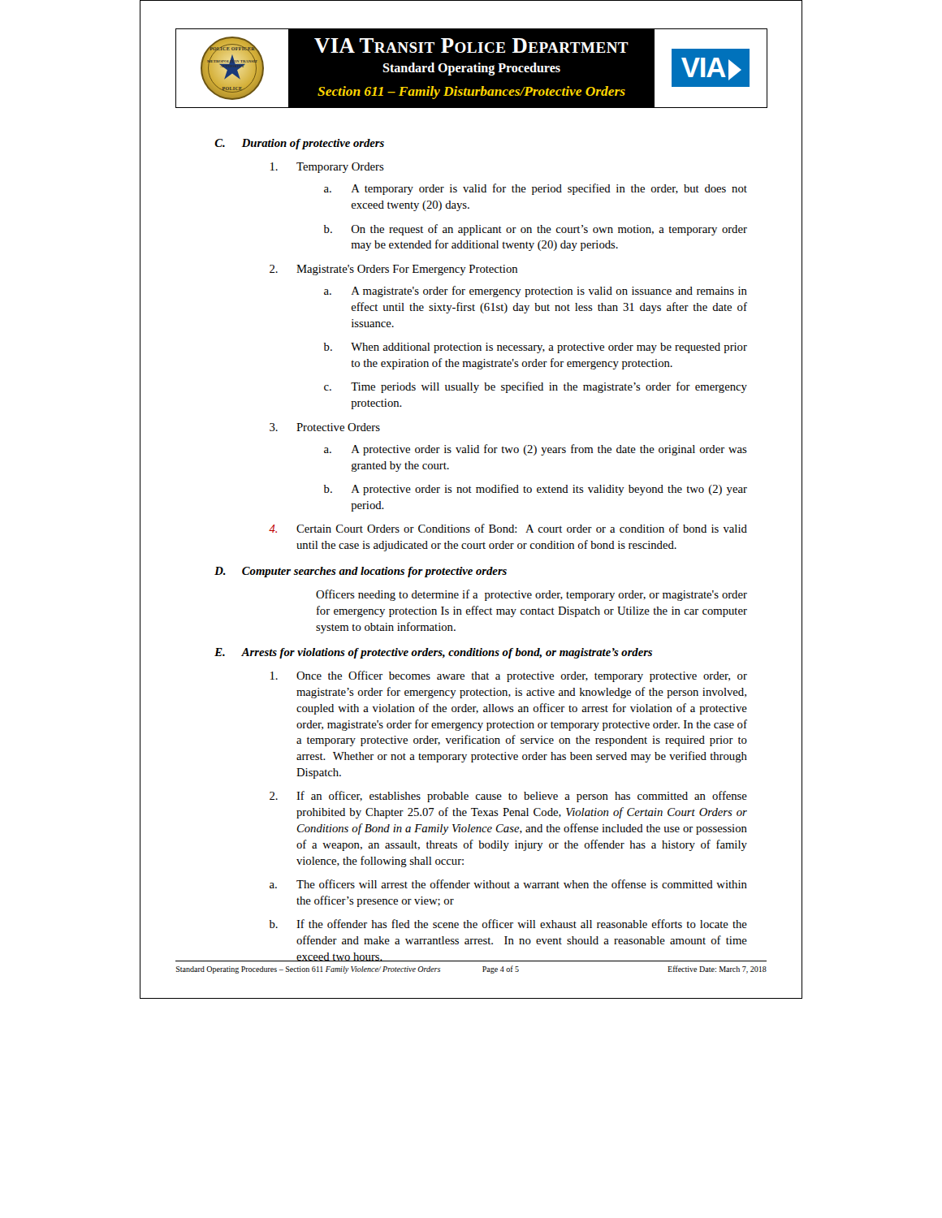POLICE OFFICER
METROPOLITAN TRANSIT
AUTHORITY
POLICE
VIA Transit Police Department
Standard Operating Procedures
Section 611 – Family Disturbances/Protective Orders
VIA
C. Duration of protective orders
1. Temporary Orders
a. A temporary order is valid for the period specified in the order, but does not exceed twenty (20) days.
b. On the request of an applicant or on the court’s own motion, a temporary order may be extended for additional twenty (20) day periods.
2. Magistrate's Orders For Emergency Protection
a. A magistrate's order for emergency protection is valid on issuance and remains in effect until the sixty-first (61st) day but not less than 31 days after the date of issuance.
b. When additional protection is necessary, a protective order may be requested prior to the expiration of the magistrate's order for emergency protection.
c. Time periods will usually be specified in the magistrate’s order for emergency protection.
3. Protective Orders
a. A protective order is valid for two (2) years from the date the original order was granted by the court.
b. A protective order is not modified to extend its validity beyond the two (2) year period.
4. Certain Court Orders or Conditions of Bond: A court order or a condition of bond is valid until the case is adjudicated or the court order or condition of bond is rescinded.
D. Computer searches and locations for protective orders
Officers needing to determine if a protective order, temporary order, or magistrate's order for emergency protection Is in effect may contact Dispatch or Utilize the in car computer system to obtain information.
E. Arrests for violations of protective orders, conditions of bond, or magistrate’s orders
1. Once the Officer becomes aware that a protective order, temporary protective order, or magistrate’s order for emergency protection, is active and knowledge of the person involved, coupled with a violation of the order, allows an officer to arrest for violation of a protective order, magistrate's order for emergency protection or temporary protective order. In the case of a temporary protective order, verification of service on the respondent is required prior to arrest. Whether or not a temporary protective order has been served may be verified through Dispatch.
2. If an officer, establishes probable cause to believe a person has committed an offense prohibited by Chapter 25.07 of the Texas Penal Code, Violation of Certain Court Orders or Conditions of Bond in a Family Violence Case, and the offense included the use or possession of a weapon, an assault, threats of bodily injury or the offender has a history of family violence, the following shall occur:
a. The officers will arrest the offender without a warrant when the offense is committed within the officer’s presence or view; or
b. If the offender has fled the scene the officer will exhaust all reasonable efforts to locate the offender and make a warrantless arrest. In no event should a reasonable amount of time exceed two hours.
Standard Operating Procedures – Section 611 Family Violence/ Protective Orders
Page 4 of 5
Effective Date: March 7, 2018